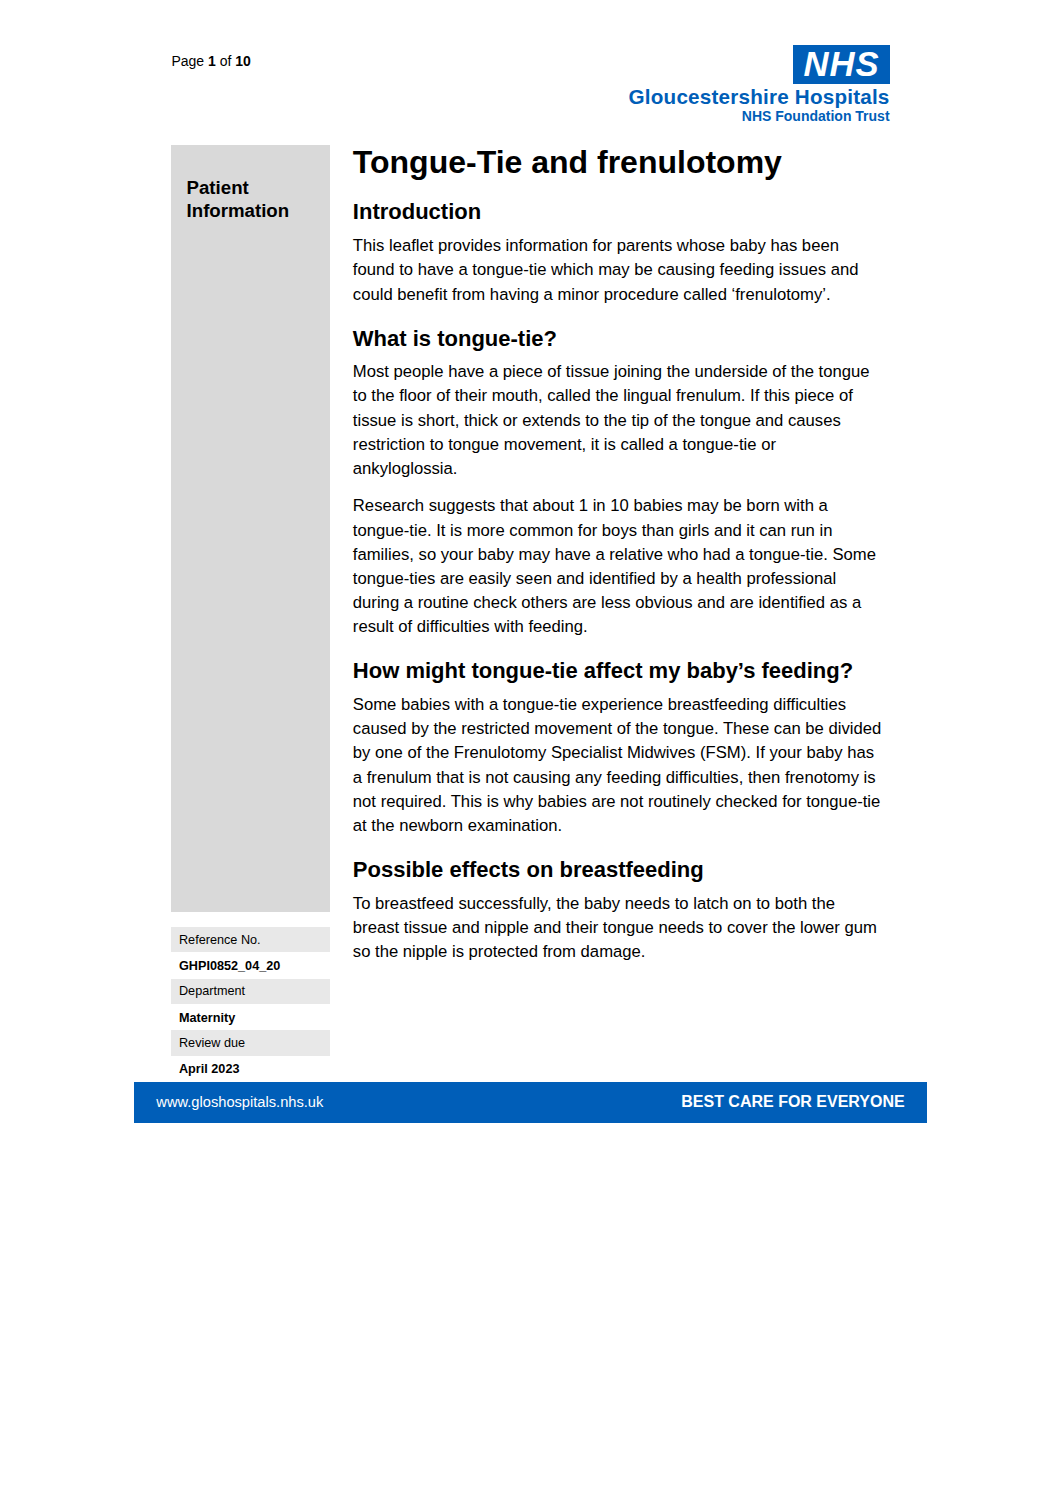Page 1 of 10
NHS
Gloucestershire Hospitals
NHS Foundation Trust
Patient
Information
Reference No.
GHPI0852_04_20
Department
Maternity
Review due
April 2023
Tongue-Tie and frenulotomy
Introduction
This leaflet provides information for parents whose baby has been found to have a tongue-tie which may be causing feeding issues and could benefit from having a minor procedure called ‘frenulotomy’.
What is tongue-tie?
Most people have a piece of tissue joining the underside of the tongue to the floor of their mouth, called the lingual frenulum. If this piece of tissue is short, thick or extends to the tip of the tongue and causes restriction to tongue movement, it is called a tongue-tie or ankyloglossia.
Research suggests that about 1 in 10 babies may be born with a tongue-tie. It is more common for boys than girls and it can run in families, so your baby may have a relative who had a tongue-tie. Some tongue-ties are easily seen and identified by a health professional during a routine check others are less obvious and are identified as a result of difficulties with feeding.
How might tongue-tie affect my baby’s feeding?
Some babies with a tongue-tie experience breastfeeding difficulties caused by the restricted movement of the tongue. These can be divided by one of the Frenulotomy Specialist Midwives (FSM). If your baby has a frenulum that is not causing any feeding difficulties, then frenotomy is not required. This is why babies are not routinely checked for tongue-tie at the newborn examination.
Possible effects on breastfeeding
To breastfeed successfully, the baby needs to latch on to both the breast tissue and nipple and their tongue needs to cover the lower gum so the nipple is protected from damage.
www.gloshospitals.nhs.uk
BEST CARE FOR EVERYONE